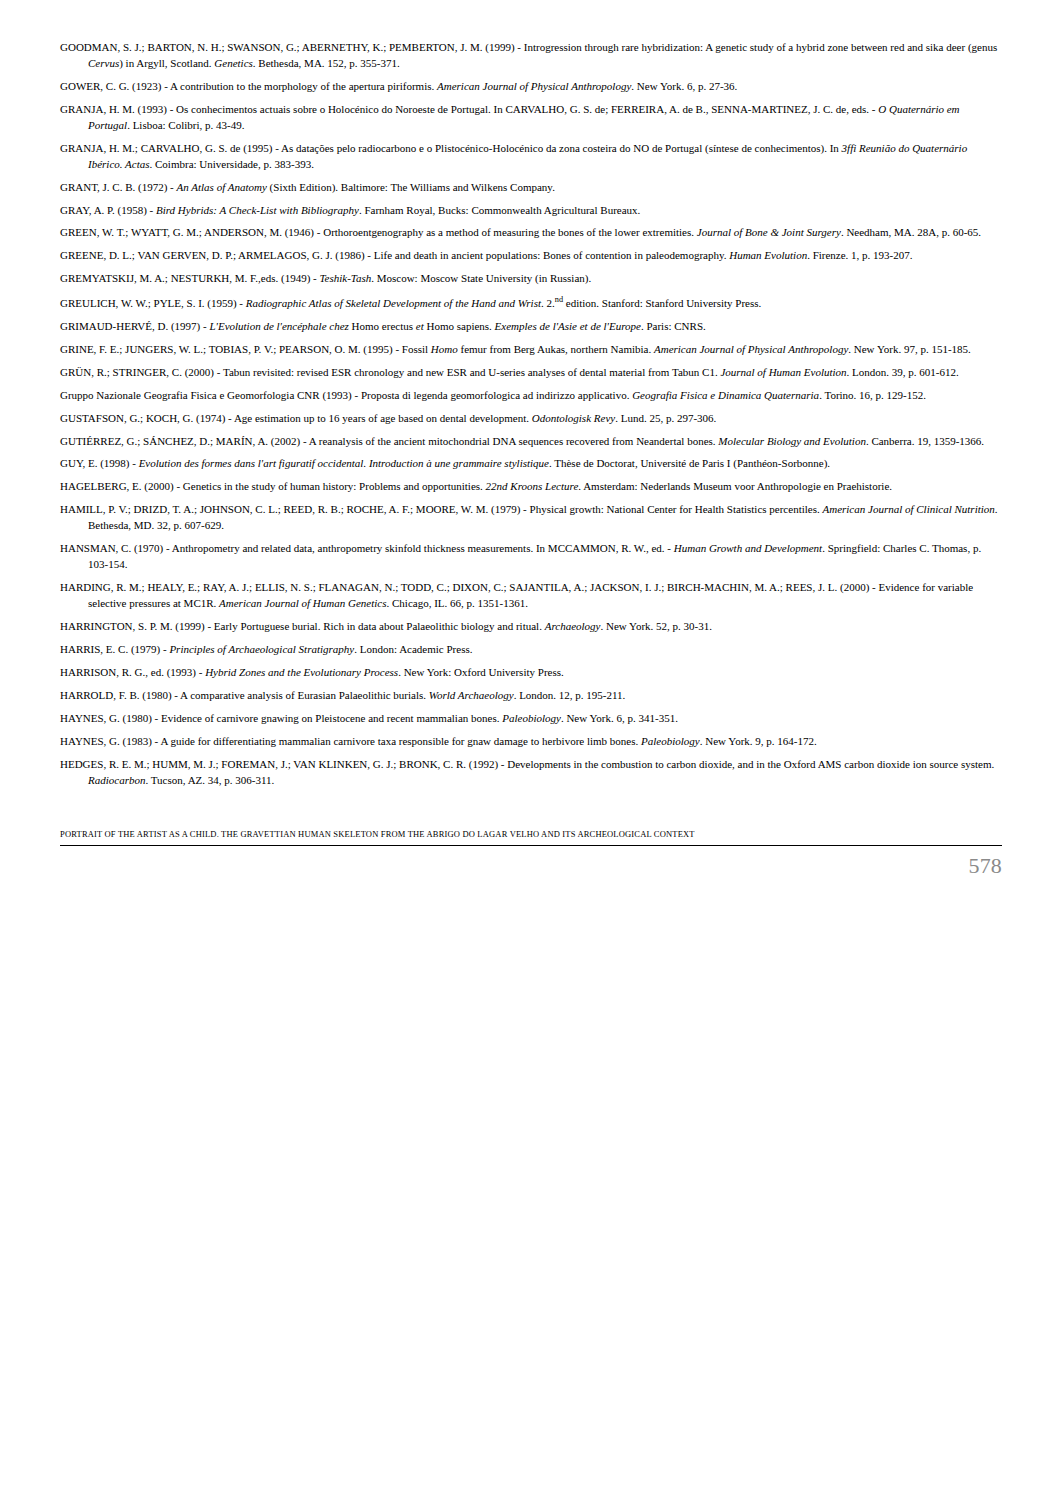GOODMAN, S. J.; BARTON, N. H.; SWANSON, G.; ABERNETHY, K.; PEMBERTON, J. M. (1999) - Introgression through rare hybridization: A genetic study of a hybrid zone between red and sika deer (genus Cervus) in Argyll, Scotland. Genetics. Bethesda, MA. 152, p. 355-371.
GOWER, C. G. (1923) - A contribution to the morphology of the apertura piriformis. American Journal of Physical Anthropology. New York. 6, p. 27-36.
GRANJA, H. M. (1993) - Os conhecimentos actuais sobre o Holocénico do Noroeste de Portugal. In CARVALHO, G. S. de; FERREIRA, A. de B., SENNA-MARTINEZ, J. C. de, eds. - O Quaternário em Portugal. Lisboa: Colibri, p. 43-49.
GRANJA, H. M.; CARVALHO, G. S. de (1995) - As datações pelo radiocarbono e o Plistocénico-Holocénico da zona costeira do NO de Portugal (síntese de conhecimentos). In 3ffi Reunião do Quaternário Ibérico. Actas. Coimbra: Universidade, p. 383-393.
GRANT, J. C. B. (1972) - An Atlas of Anatomy (Sixth Edition). Baltimore: The Williams and Wilkens Company.
GRAY, A. P. (1958) - Bird Hybrids: A Check-List with Bibliography. Farnham Royal, Bucks: Commonwealth Agricultural Bureaux.
GREEN, W. T.; WYATT, G. M.; ANDERSON, M. (1946) - Orthoroentgenography as a method of measuring the bones of the lower extremities. Journal of Bone & Joint Surgery. Needham, MA. 28A, p. 60-65.
GREENE, D. L.; VAN GERVEN, D. P.; ARMELAGOS, G. J. (1986) - Life and death in ancient populations: Bones of contention in paleodemography. Human Evolution. Firenze. 1, p. 193-207.
GREMYATSKIJ, M. A.; NESTURKH, M. F.,eds. (1949) - Teshik-Tash. Moscow: Moscow State University (in Russian).
GREULICH, W. W.; PYLE, S. I. (1959) - Radiographic Atlas of Skeletal Development of the Hand and Wrist. 2.nd edition. Stanford: Stanford University Press.
GRIMAUD-HERVÉ, D. (1997) - L'Evolution de l'encéphale chez Homo erectus et Homo sapiens. Exemples de l'Asie et de l'Europe. Paris: CNRS.
GRINE, F. E.; JUNGERS, W. L.; TOBIAS, P. V.; PEARSON, O. M. (1995) - Fossil Homo femur from Berg Aukas, northern Namibia. American Journal of Physical Anthropology. New York. 97, p. 151-185.
GRÜN, R.; STRINGER, C. (2000) - Tabun revisited: revised ESR chronology and new ESR and U-series analyses of dental material from Tabun C1. Journal of Human Evolution. London. 39, p. 601-612.
Gruppo Nazionale Geografia Fisica e Geomorfologia CNR (1993) - Proposta di legenda geomorfologica ad indirizzo applicativo. Geografia Fisica e Dinamica Quaternaria. Torino. 16, p. 129-152.
GUSTAFSON, G.; KOCH, G. (1974) - Age estimation up to 16 years of age based on dental development. Odontologisk Revy. Lund. 25, p. 297-306.
GUTIÉRREZ, G.; SÁNCHEZ, D.; MARÍN, A. (2002) - A reanalysis of the ancient mitochondrial DNA sequences recovered from Neandertal bones. Molecular Biology and Evolution. Canberra. 19, 1359-1366.
GUY, E. (1998) - Evolution des formes dans l'art figuratif occidental. Introduction à une grammaire stylistique. Thèse de Doctorat, Université de Paris I (Panthéon-Sorbonne).
HAGELBERG, E. (2000) - Genetics in the study of human history: Problems and opportunities. 22nd Kroons Lecture. Amsterdam: Nederlands Museum voor Anthropologie en Praehistorie.
HAMILL, P. V.; DRIZD, T. A.; JOHNSON, C. L.; REED, R. B.; ROCHE, A. F.; MOORE, W. M. (1979) - Physical growth: National Center for Health Statistics percentiles. American Journal of Clinical Nutrition. Bethesda, MD. 32, p. 607-629.
HANSMAN, C. (1970) - Anthropometry and related data, anthropometry skinfold thickness measurements. In MCCAMMON, R. W., ed. - Human Growth and Development. Springfield: Charles C. Thomas, p. 103-154.
HARDING, R. M.; HEALY, E.; RAY, A. J.; ELLIS, N. S.; FLANAGAN, N.; TODD, C.; DIXON, C.; SAJANTILA, A.; JACKSON, I. J.; BIRCH-MACHIN, M. A.; REES, J. L. (2000) - Evidence for variable selective pressures at MC1R. American Journal of Human Genetics. Chicago, IL. 66, p. 1351-1361.
HARRINGTON, S. P. M. (1999) - Early Portuguese burial. Rich in data about Palaeolithic biology and ritual. Archaeology. New York. 52, p. 30-31.
HARRIS, E. C. (1979) - Principles of Archaeological Stratigraphy. London: Academic Press.
HARRISON, R. G., ed. (1993) - Hybrid Zones and the Evolutionary Process. New York: Oxford University Press.
HARROLD, F. B. (1980) - A comparative analysis of Eurasian Palaeolithic burials. World Archaeology. London. 12, p. 195-211.
HAYNES, G. (1980) - Evidence of carnivore gnawing on Pleistocene and recent mammalian bones. Paleobiology. New York. 6, p. 341-351.
HAYNES, G. (1983) - A guide for differentiating mammalian carnivore taxa responsible for gnaw damage to herbivore limb bones. Paleobiology. New York. 9, p. 164-172.
HEDGES, R. E. M.; HUMM, M. J.; FOREMAN, J.; VAN KLINKEN, G. J.; BRONK, C. R. (1992) - Developments in the combustion to carbon dioxide, and in the Oxford AMS carbon dioxide ion source system. Radiocarbon. Tucson, AZ. 34, p. 306-311.
PORTRAIT OF THE ARTIST AS A CHILD. THE GRAVETTIAN HUMAN SKELETON FROM THE ABRIGO DO LAGAR VELHO AND ITS ARCHEOLOGICAL CONTEXT
578